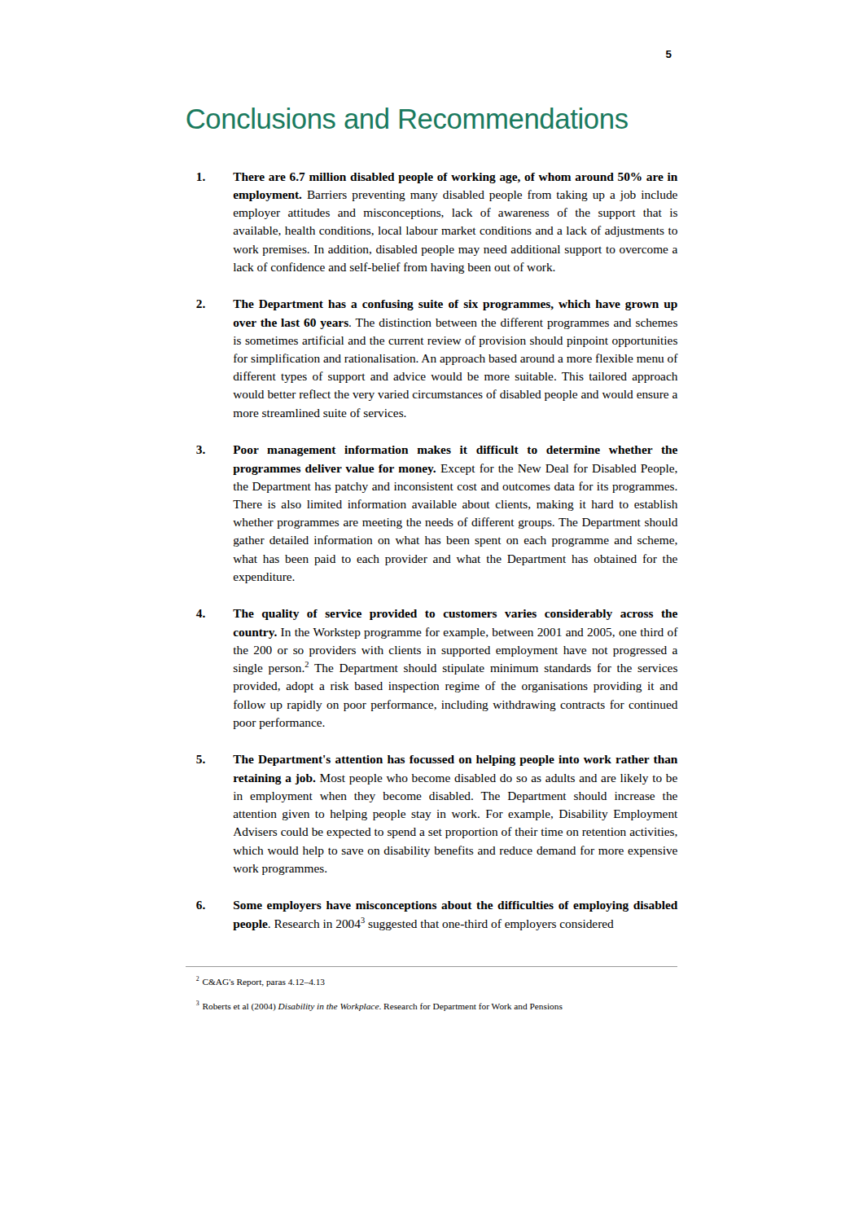5
Conclusions and Recommendations
There are 6.7 million disabled people of working age, of whom around 50% are in employment. Barriers preventing many disabled people from taking up a job include employer attitudes and misconceptions, lack of awareness of the support that is available, health conditions, local labour market conditions and a lack of adjustments to work premises. In addition, disabled people may need additional support to overcome a lack of confidence and self-belief from having been out of work.
The Department has a confusing suite of six programmes, which have grown up over the last 60 years. The distinction between the different programmes and schemes is sometimes artificial and the current review of provision should pinpoint opportunities for simplification and rationalisation. An approach based around a more flexible menu of different types of support and advice would be more suitable. This tailored approach would better reflect the very varied circumstances of disabled people and would ensure a more streamlined suite of services.
Poor management information makes it difficult to determine whether the programmes deliver value for money. Except for the New Deal for Disabled People, the Department has patchy and inconsistent cost and outcomes data for its programmes. There is also limited information available about clients, making it hard to establish whether programmes are meeting the needs of different groups. The Department should gather detailed information on what has been spent on each programme and scheme, what has been paid to each provider and what the Department has obtained for the expenditure.
The quality of service provided to customers varies considerably across the country. In the Workstep programme for example, between 2001 and 2005, one third of the 200 or so providers with clients in supported employment have not progressed a single person.2 The Department should stipulate minimum standards for the services provided, adopt a risk based inspection regime of the organisations providing it and follow up rapidly on poor performance, including withdrawing contracts for continued poor performance.
The Department's attention has focussed on helping people into work rather than retaining a job. Most people who become disabled do so as adults and are likely to be in employment when they become disabled. The Department should increase the attention given to helping people stay in work. For example, Disability Employment Advisers could be expected to spend a set proportion of their time on retention activities, which would help to save on disability benefits and reduce demand for more expensive work programmes.
Some employers have misconceptions about the difficulties of employing disabled people. Research in 20043 suggested that one-third of employers considered
2 C&AG's Report, paras 4.12–4.13
3 Roberts et al (2004) Disability in the Workplace. Research for Department for Work and Pensions